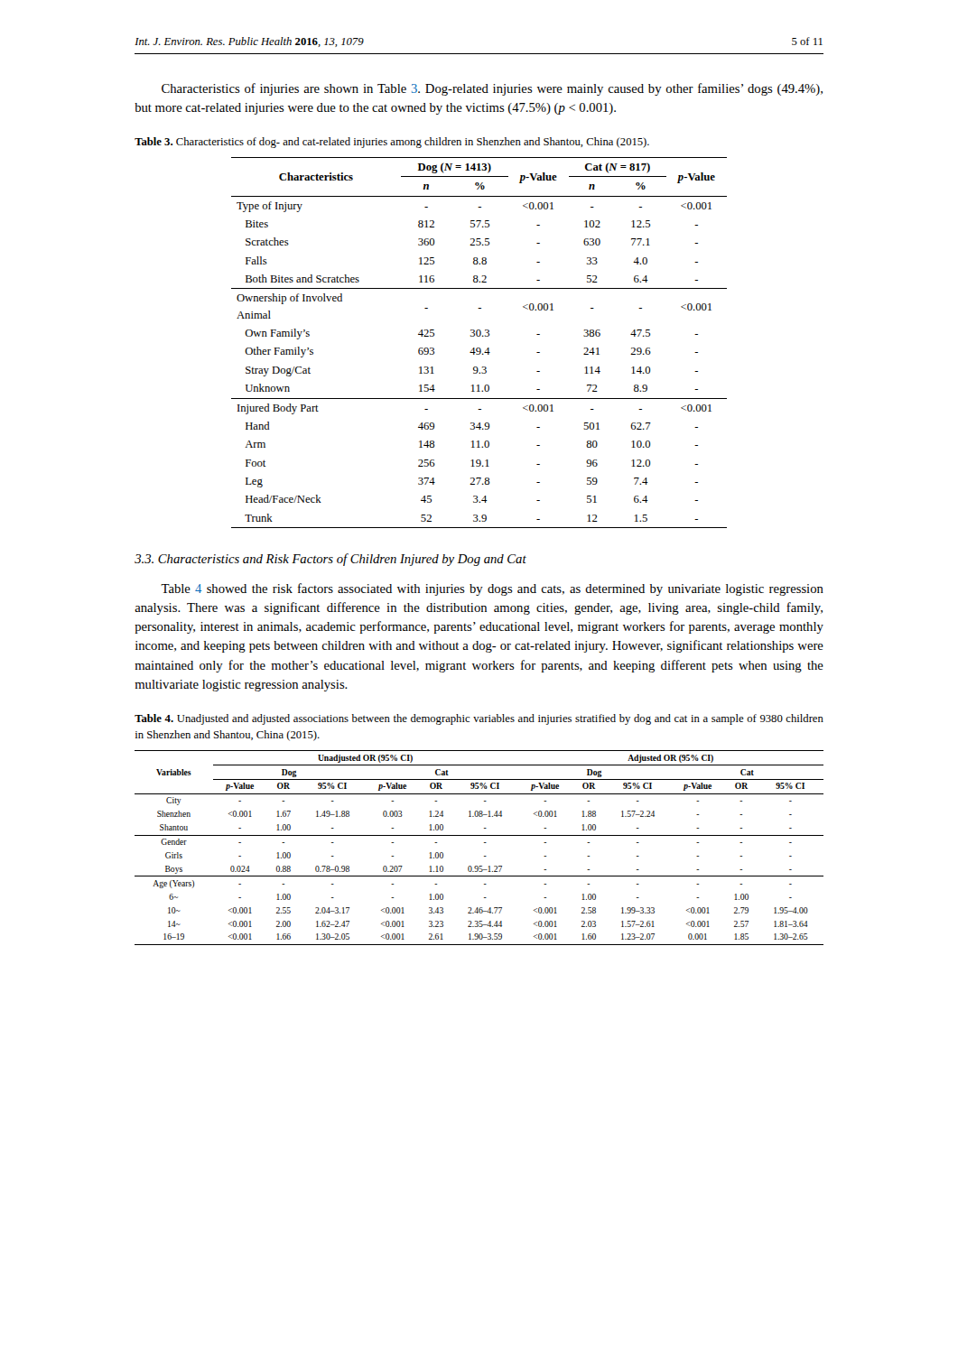Int. J. Environ. Res. Public Health 2016, 13, 1079 5 of 11
Characteristics of injuries are shown in Table 3. Dog-related injuries were mainly caused by other families’ dogs (49.4%), but more cat-related injuries were due to the cat owned by the victims (47.5%) (p < 0.001).
Table 3. Characteristics of dog- and cat-related injuries among children in Shenzhen and Shantou, China (2015).
| Characteristics | Dog ( N = 1413) | p -Value | Cat ( N = 817) | p -Value |
| --- | --- | --- | --- | --- |
| n | % | n | % |
| Type of Injury | - | - | <0.001 | - | - | <0.001 |
| Bites | 812 | 57.5 | - | 102 | 12.5 | - |
| Scratches | 360 | 25.5 | - | 630 | 77.1 | - |
| Falls | 125 | 8.8 | - | 33 | 4.0 | - |
| Both Bites and Scratches | 116 | 8.2 | - | 52 | 6.4 | - |
| Ownership of Involved Animal | - | - | <0.001 | - | - | <0.001 |
| Own Family’s | 425 | 30.3 | - | 386 | 47.5 | - |
| Other Family’s | 693 | 49.4 | - | 241 | 29.6 | - |
| Stray Dog/Cat | 131 | 9.3 | - | 114 | 14.0 | - |
| Unknown | 154 | 11.0 | - | 72 | 8.9 | - |
| Injured Body Part | - | - | <0.001 | - | - | <0.001 |
| Hand | 469 | 34.9 | - | 501 | 62.7 | - |
| Arm | 148 | 11.0 | - | 80 | 10.0 | - |
| Foot | 256 | 19.1 | - | 96 | 12.0 | - |
| Leg | 374 | 27.8 | - | 59 | 7.4 | - |
| Head/Face/Neck | 45 | 3.4 | - | 51 | 6.4 | - |
| Trunk | 52 | 3.9 | - | 12 | 1.5 | - |
3.3. Characteristics and Risk Factors of Children Injured by Dog and Cat
Table 4 showed the risk factors associated with injuries by dogs and cats, as determined by univariate logistic regression analysis. There was a significant difference in the distribution among cities, gender, age, living area, single-child family, personality, interest in animals, academic performance, parents’ educational level, migrant workers for parents, average monthly income, and keeping pets between children with and without a dog- or cat-related injury. However, significant relationships were maintained only for the mother’s educational level, migrant workers for parents, and keeping different pets when using the multivariate logistic regression analysis.
Table 4. Unadjusted and adjusted associations between the demographic variables and injuries stratified by dog and cat in a sample of 9380 children in Shenzhen and Shantou, China (2015).
| Variables | Unadjusted OR (95% CI) | Adjusted OR (95% CI) |
| --- | --- | --- |
| Dog | Cat | Dog | Cat |
| p -Value | OR | 95% CI | p -Value | OR | 95% CI | p -Value | OR | 95% CI | p -Value | OR | 95% CI |
| City | - | - | - | - | - | - | - | - | - | - | - | - |
| Shenzhen | <0.001 | 1.67 | 1.49–1.88 | 0.003 | 1.24 | 1.08–1.44 | <0.001 | 1.88 | 1.57–2.24 | - | - | - |
| Shantou | - | 1.00 | - | - | 1.00 | - | - | 1.00 | - | - | - | - |
| Gender | - | - | - | - | - | - | - | - | - | - | - | - |
| Girls | - | 1.00 | - | - | 1.00 | - | - | - | - | - | - | - |
| Boys | 0.024 | 0.88 | 0.78–0.98 | 0.207 | 1.10 | 0.95–1.27 | - | - | - | - | - | - |
| Age (Years) | - | - | - | - | - | - | - | - | - | - | - | - |
| 6~ | - | 1.00 | - | - | 1.00 | - | - | 1.00 | - | - | 1.00 | - |
| 10~ | <0.001 | 2.55 | 2.04–3.17 | <0.001 | 3.43 | 2.46–4.77 | <0.001 | 2.58 | 1.99–3.33 | <0.001 | 2.79 | 1.95–4.00 |
| 14~ | <0.001 | 2.00 | 1.62–2.47 | <0.001 | 3.23 | 2.35–4.44 | <0.001 | 2.03 | 1.57–2.61 | <0.001 | 2.57 | 1.81–3.64 |
| 16–19 | <0.001 | 1.66 | 1.30–2.05 | <0.001 | 2.61 | 1.90–3.59 | <0.001 | 1.60 | 1.23–2.07 | 0.001 | 1.85 | 1.30–2.65 |